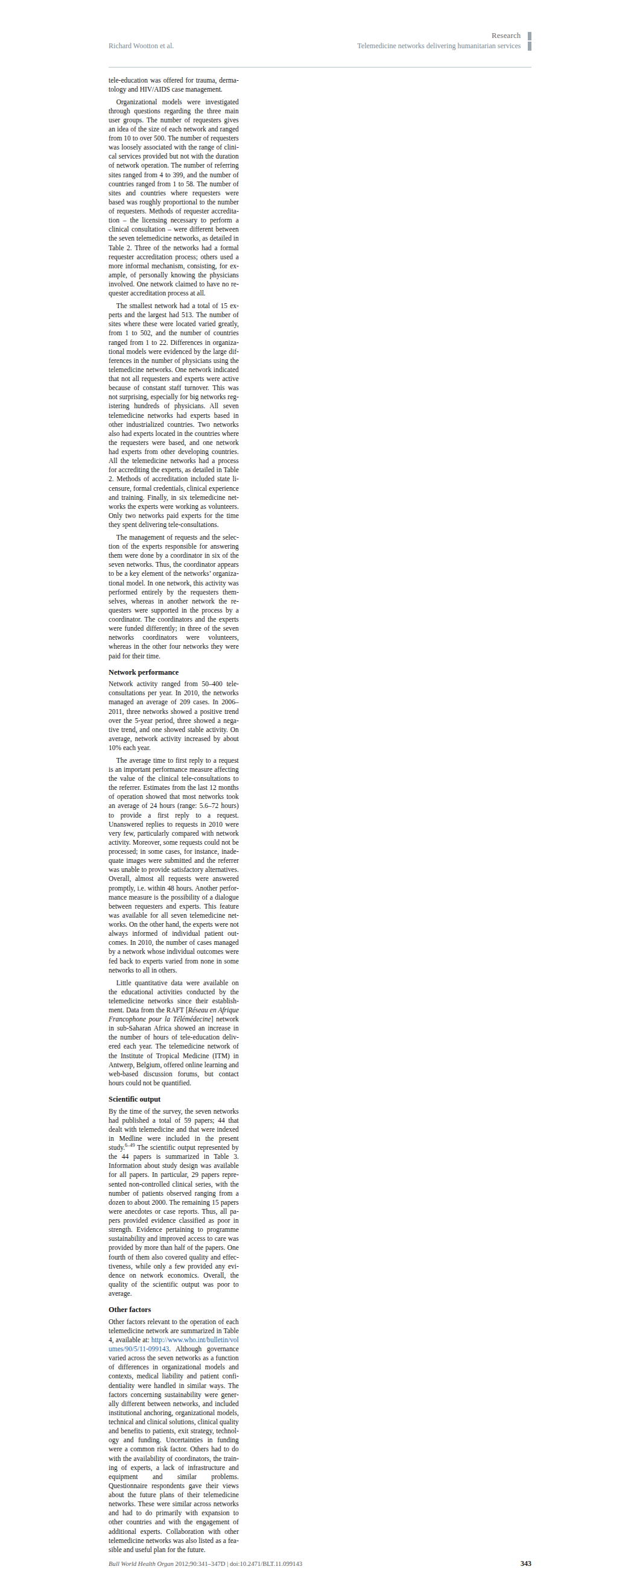Research
Richard Wootton et al. Telemedicine networks delivering humanitarian services
tele-education was offered for trauma, dermatology and HIV/AIDS case management.
Organizational models were investigated through questions regarding the three main user groups. The number of requesters gives an idea of the size of each network and ranged from 10 to over 500. The number of requesters was loosely associated with the range of clinical services provided but not with the duration of network operation. The number of referring sites ranged from 4 to 399, and the number of countries ranged from 1 to 58. The number of sites and countries where requesters were based was roughly proportional to the number of requesters. Methods of requester accreditation – the licensing necessary to perform a clinical consultation – were different between the seven telemedicine networks, as detailed in Table 2. Three of the networks had a formal requester accreditation process; others used a more informal mechanism, consisting, for example, of personally knowing the physicians involved. One network claimed to have no requester accreditation process at all.
The smallest network had a total of 15 experts and the largest had 513. The number of sites where these were located varied greatly, from 1 to 502, and the number of countries ranged from 1 to 22. Differences in organizational models were evidenced by the large differences in the number of physicians using the telemedicine networks. One network indicated that not all requesters and experts were active because of constant staff turnover. This was not surprising, especially for big networks registering hundreds of physicians. All seven telemedicine networks had experts based in other industrialized countries. Two networks also had experts located in the countries where the requesters were based, and one network had experts from other developing countries. All the telemedicine networks had a process for accrediting the experts, as detailed in Table 2. Methods of accreditation included state licensure, formal credentials, clinical experience and training. Finally, in six telemedicine networks the experts were working as volunteers. Only two networks paid experts for the time they spent delivering tele-consultations.
The management of requests and the selection of the experts responsible for answering them were done by a coordinator in six of the seven networks. Thus, the coordinator appears to be a key element of the networks’ organizational model. In one network, this activity was performed entirely by the requesters themselves, whereas in another network the requesters were supported in the process by a coordinator. The coordinators and the experts were funded differently; in three of the seven networks coordinators were volunteers, whereas in the other four networks they were paid for their time.
Network performance
Network activity ranged from 50–400 tele-consultations per year. In 2010, the networks managed an average of 209 cases. In 2006–2011, three networks showed a positive trend over the 5-year period, three showed a negative trend, and one showed stable activity. On average, network activity increased by about 10% each year.
The average time to first reply to a request is an important performance measure affecting the value of the clinical tele-consultations to the referrer. Estimates from the last 12 months of operation showed that most networks took an average of 24 hours (range: 5.6–72 hours) to provide a first reply to a request. Unanswered replies to requests in 2010 were very few, particularly compared with network activity. Moreover, some requests could not be processed; in some cases, for instance, inadequate images were submitted and the referrer was unable to provide satisfactory alternatives. Overall, almost all requests were answered promptly, i.e. within 48 hours. Another performance measure is the possibility of a dialogue between requesters and experts. This feature was available for all seven telemedicine networks. On the other hand, the experts were not always informed of individual patient outcomes. In 2010, the number of cases managed by a network whose individual outcomes were fed back to experts varied from none in some networks to all in others.
Little quantitative data were available on the educational activities conducted by the telemedicine networks since their establishment. Data from the RAFT [Réseau en Afrique Francophone pour la Télémédecine] network in sub-Saharan Africa showed an increase in the number of hours of tele-education delivered each year. The telemedicine network of the Institute of Tropical Medicine (ITM) in Antwerp, Belgium, offered online learning and web-based discussion forums, but contact hours could not be quantified.
Scientific output
By the time of the survey, the seven networks had published a total of 59 papers; 44 that dealt with telemedicine and that were indexed in Medline were included in the present study.6–49 The scientific output represented by the 44 papers is summarized in Table 3. Information about study design was available for all papers. In particular, 29 papers represented non-controlled clinical series, with the number of patients observed ranging from a dozen to about 2000. The remaining 15 papers were anecdotes or case reports. Thus, all papers provided evidence classified as poor in strength. Evidence pertaining to programme sustainability and improved access to care was provided by more than half of the papers. One fourth of them also covered quality and effectiveness, while only a few provided any evidence on network economics. Overall, the quality of the scientific output was poor to average.
Other factors
Other factors relevant to the operation of each telemedicine network are summarized in Table 4, available at: http://www.who.int/bulletin/volumes/90/5/11-099143. Although governance varied across the seven networks as a function of differences in organizational models and contexts, medical liability and patient confidentiality were handled in similar ways. The factors concerning sustainability were generally different between networks, and included institutional anchoring, organizational models, technical and clinical solutions, clinical quality and benefits to patients, exit strategy, technology and funding. Uncertainties in funding were a common risk factor. Others had to do with the availability of coordinators, the training of experts, a lack of infrastructure and equipment and similar problems. Questionnaire respondents gave their views about the future plans of their telemedicine networks. These were similar across networks and had to do primarily with expansion to other countries and with the engagement of additional experts. Collaboration with other telemedicine networks was also listed as a feasible and useful plan for the future.
Bull World Health Organ 2012;90:341–347D | doi:10.2471/BLT.11.099143
343